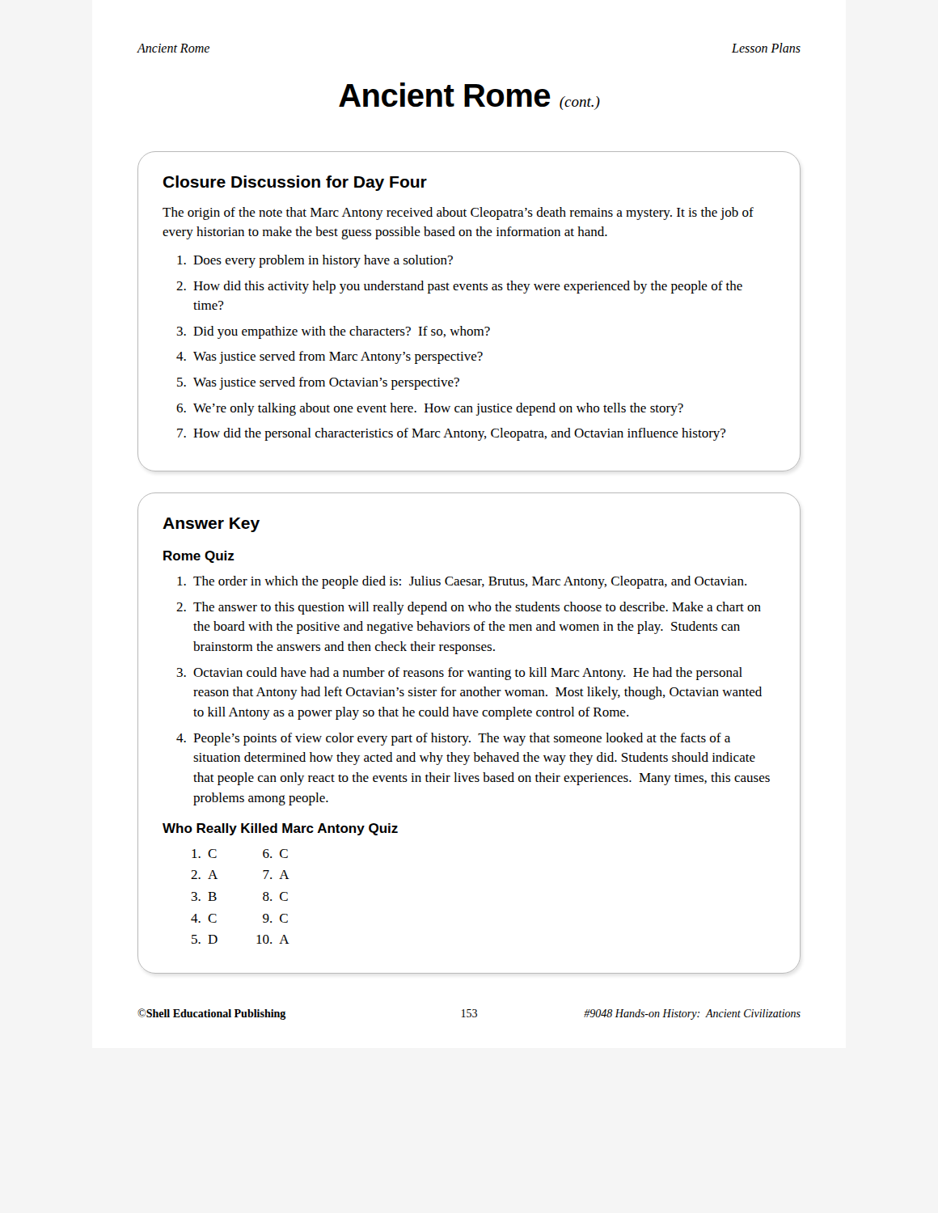Ancient Rome Lesson Plans
Ancient Rome (cont.)
Closure Discussion for Day Four
The origin of the note that Marc Antony received about Cleopatra’s death remains a mystery. It is the job of every historian to make the best guess possible based on the information at hand.
Does every problem in history have a solution?
How did this activity help you understand past events as they were experienced by the people of the time?
Did you empathize with the characters? If so, whom?
Was justice served from Marc Antony’s perspective?
Was justice served from Octavian’s perspective?
We’re only talking about one event here. How can justice depend on who tells the story?
How did the personal characteristics of Marc Antony, Cleopatra, and Octavian influence history?
Answer Key
Rome Quiz
The order in which the people died is: Julius Caesar, Brutus, Marc Antony, Cleopatra, and Octavian.
The answer to this question will really depend on who the students choose to describe. Make a chart on the board with the positive and negative behaviors of the men and women in the play. Students can brainstorm the answers and then check their responses.
Octavian could have had a number of reasons for wanting to kill Marc Antony. He had the personal reason that Antony had left Octavian’s sister for another woman. Most likely, though, Octavian wanted to kill Antony as a power play so that he could have complete control of Rome.
People’s points of view color every part of history. The way that someone looked at the facts of a situation determined how they acted and why they behaved the way they did. Students should indicate that people can only react to the events in their lives based on their experiences. Many times, this causes problems among people.
Who Really Killed Marc Antony Quiz
C
A
B
C
D
C
A
C
C
A
©Shell Educational Publishing 153 #9048 Hands-on History: Ancient Civilizations